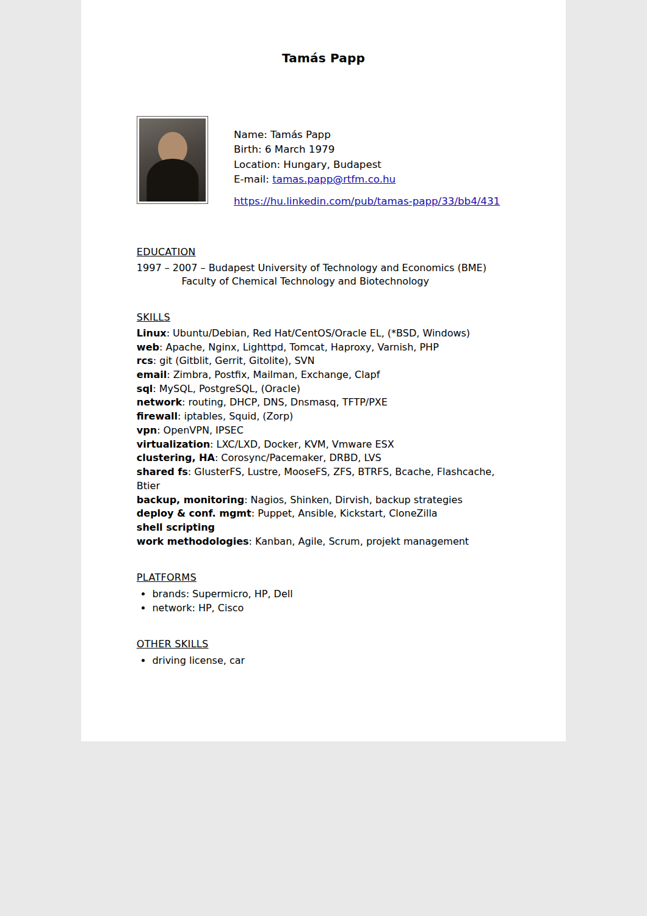Tamás Papp
Name: Tamás Papp
Birth: 6 March 1979
Location: Hungary, Budapest
E-mail: tamas.papp@rtfm.co.hu
https://hu.linkedin.com/pub/tamas-papp/33/bb4/431
EDUCATION
1997 – 2007 – Budapest University of Technology and Economics (BME) Faculty of Chemical Technology and Biotechnology
SKILLS
Linux: Ubuntu/Debian, Red Hat/CentOS/Oracle EL, (*BSD, Windows)
web: Apache, Nginx, Lighttpd, Tomcat, Haproxy, Varnish, PHP
rcs: git (Gitblit, Gerrit, Gitolite), SVN
email: Zimbra, Postfix, Mailman, Exchange, Clapf
sql: MySQL, PostgreSQL, (Oracle)
network: routing, DHCP, DNS, Dnsmasq, TFTP/PXE
firewall: iptables, Squid, (Zorp)
vpn: OpenVPN, IPSEC
virtualization: LXC/LXD, Docker, KVM, Vmware ESX
clustering, HA: Corosync/Pacemaker, DRBD, LVS
shared fs: GlusterFS, Lustre, MooseFS, ZFS, BTRFS, Bcache, Flashcache, Btier
backup, monitoring: Nagios, Shinken, Dirvish, backup strategies
deploy & conf. mgmt: Puppet, Ansible, Kickstart, CloneZilla
shell scripting
work methodologies: Kanban, Agile, Scrum, projekt management
PLATFORMS
brands: Supermicro, HP, Dell
network: HP, Cisco
OTHER SKILLS
driving license, car